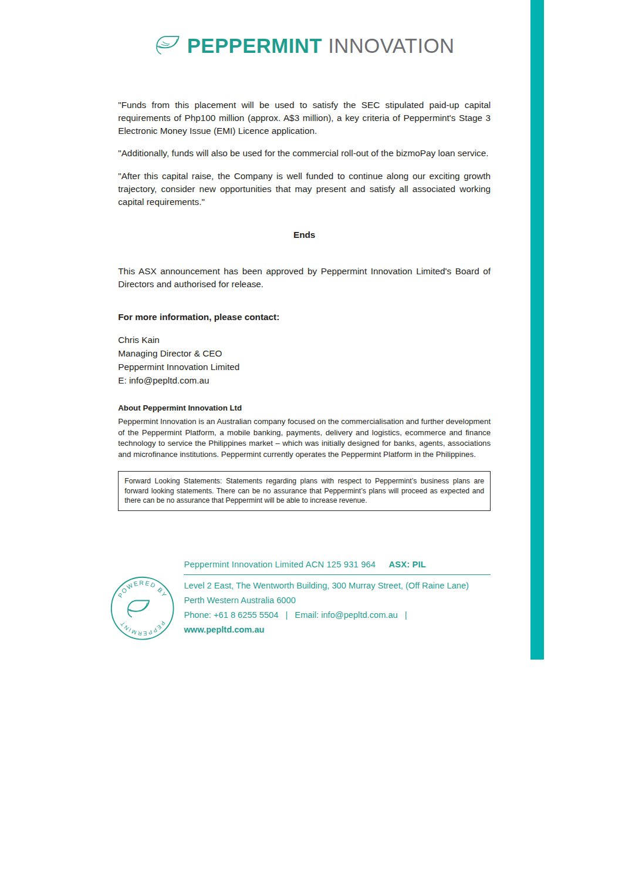PEPPERMINT INNOVATION
"Funds from this placement will be used to satisfy the SEC stipulated paid-up capital requirements of Php100 million (approx. A$3 million), a key criteria of Peppermint's Stage 3 Electronic Money Issue (EMI) Licence application.
"Additionally, funds will also be used for the commercial roll-out of the bizmoPay loan service.
"After this capital raise, the Company is well funded to continue along our exciting growth trajectory, consider new opportunities that may present and satisfy all associated working capital requirements."
Ends
This ASX announcement has been approved by Peppermint Innovation Limited's Board of Directors and authorised for release.
For more information, please contact:
Chris Kain
Managing Director & CEO
Peppermint Innovation Limited
E: info@pepltd.com.au
About Peppermint Innovation Ltd
Peppermint Innovation is an Australian company focused on the commercialisation and further development of the Peppermint Platform, a mobile banking, payments, delivery and logistics, ecommerce and finance technology to service the Philippines market – which was initially designed for banks, agents, associations and microfinance institutions. Peppermint currently operates the Peppermint Platform in the Philippines.
Forward Looking Statements: Statements regarding plans with respect to Peppermint’s business plans are forward looking statements. There can be no assurance that Peppermint’s plans will proceed as expected and there can be no assurance that Peppermint will be able to increase revenue.
POWERED BY PEPPERMINT
Peppermint Innovation Limited ACN 125 931 964 ASX: PIL
Level 2 East, The Wentworth Building, 300 Murray Street, (Off Raine Lane) Perth Western Australia 6000
Phone: +61 8 6255 5504 | Email: info@pepltd.com.au | www.pepltd.com.au